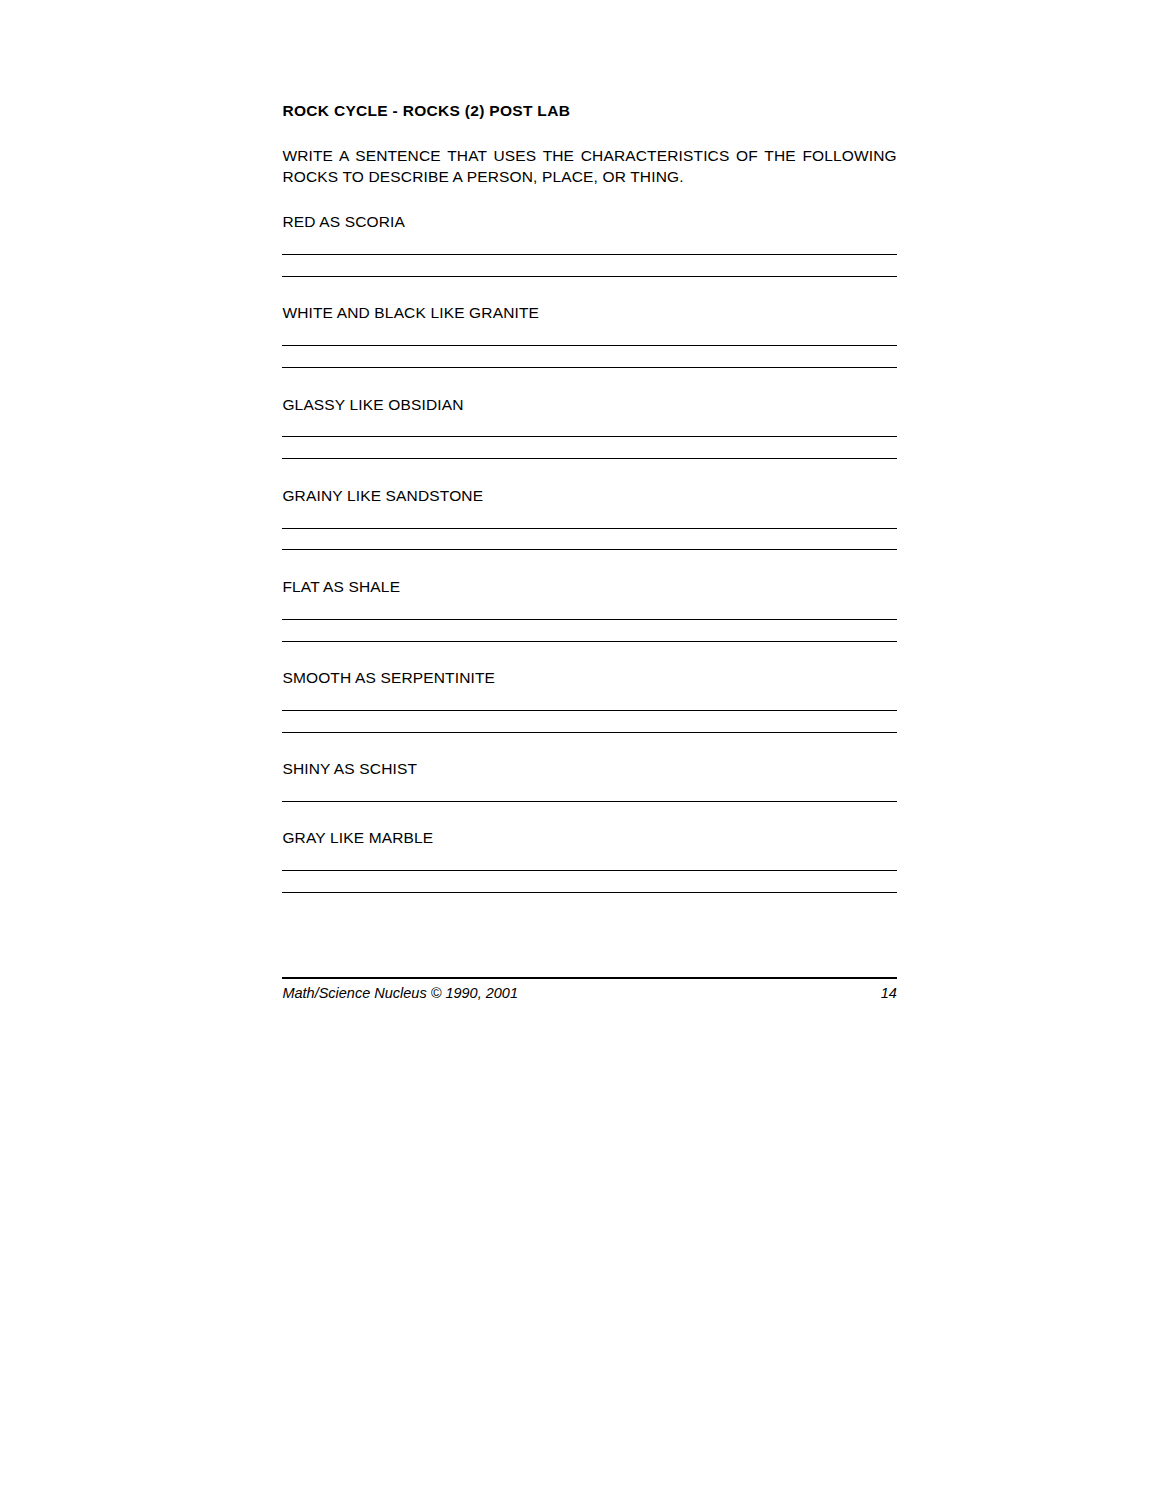ROCK CYCLE - ROCKS (2) POST LAB
WRITE A SENTENCE THAT USES THE CHARACTERISTICS OF THE FOLLOWING ROCKS TO DESCRIBE A PERSON, PLACE, OR THING.
RED AS SCORIA
WHITE AND BLACK LIKE GRANITE
GLASSY LIKE OBSIDIAN
GRAINY LIKE SANDSTONE
FLAT AS SHALE
SMOOTH AS SERPENTINITE
SHINY AS SCHIST
GRAY LIKE MARBLE
Math/Science Nucleus © 1990, 2001 14